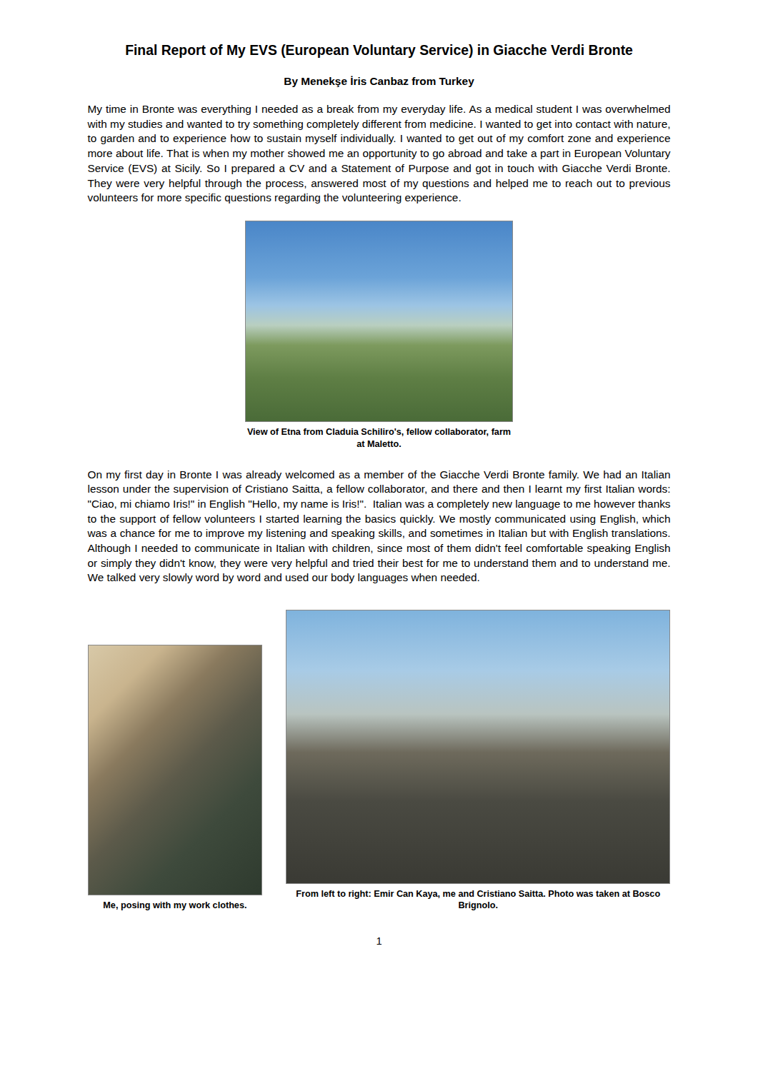Final Report of My EVS (European Voluntary Service) in Giacche Verdi Bronte
By Menekşe İris Canbaz from Turkey
My time in Bronte was everything I needed as a break from my everyday life. As a medical student I was overwhelmed with my studies and wanted to try something completely different from medicine. I wanted to get into contact with nature, to garden and to experience how to sustain myself individually. I wanted to get out of my comfort zone and experience more about life. That is when my mother showed me an opportunity to go abroad and take a part in European Voluntary Service (EVS) at Sicily. So I prepared a CV and a Statement of Purpose and got in touch with Giacche Verdi Bronte. They were very helpful through the process, answered most of my questions and helped me to reach out to previous volunteers for more specific questions regarding the volunteering experience.
View of Etna from Claduia Schiliro's, fellow collaborator, farm at Maletto.
On my first day in Bronte I was already welcomed as a member of the Giacche Verdi Bronte family. We had an Italian lesson under the supervision of Cristiano Saitta, a fellow collaborator, and there and then I learnt my first Italian words: "Ciao, mi chiamo Iris!" in English "Hello, my name is Iris!". Italian was a completely new language to me however thanks to the support of fellow volunteers I started learning the basics quickly. We mostly communicated using English, which was a chance for me to improve my listening and speaking skills, and sometimes in Italian but with English translations. Although I needed to communicate in Italian with children, since most of them didn't feel comfortable speaking English or simply they didn't know, they were very helpful and tried their best for me to understand them and to understand me. We talked very slowly word by word and used our body languages when needed.
Me, posing with my work clothes.
From left to right: Emir Can Kaya, me and Cristiano Saitta. Photo was taken at Bosco Brignolo.
1